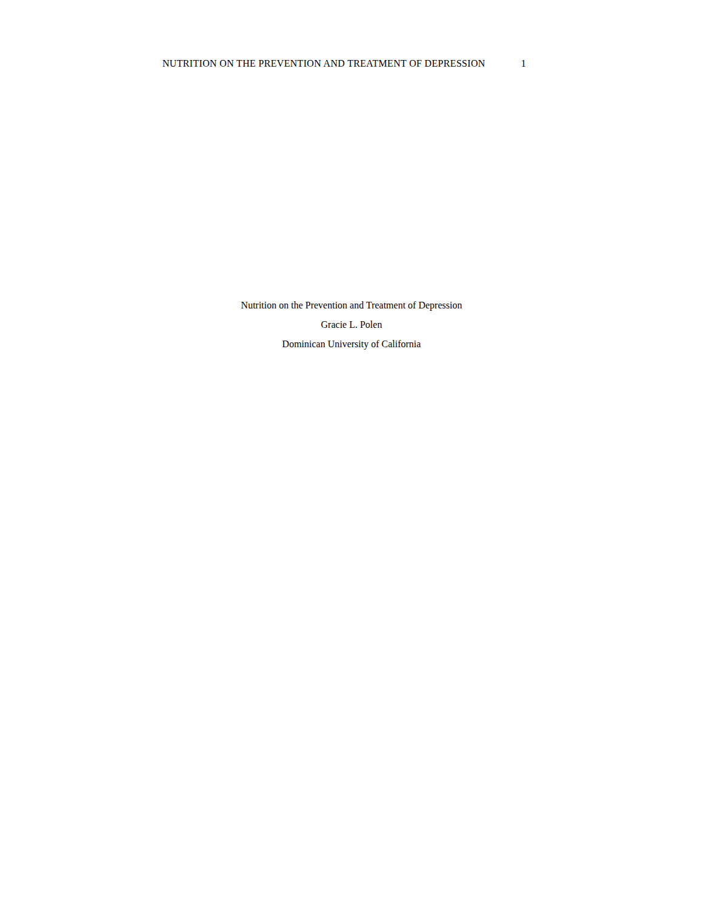Nutrition on the Prevention and Treatment of Depression 1
Nutrition on the Prevention and Treatment of Depression
Gracie L. Polen
Dominican University of California